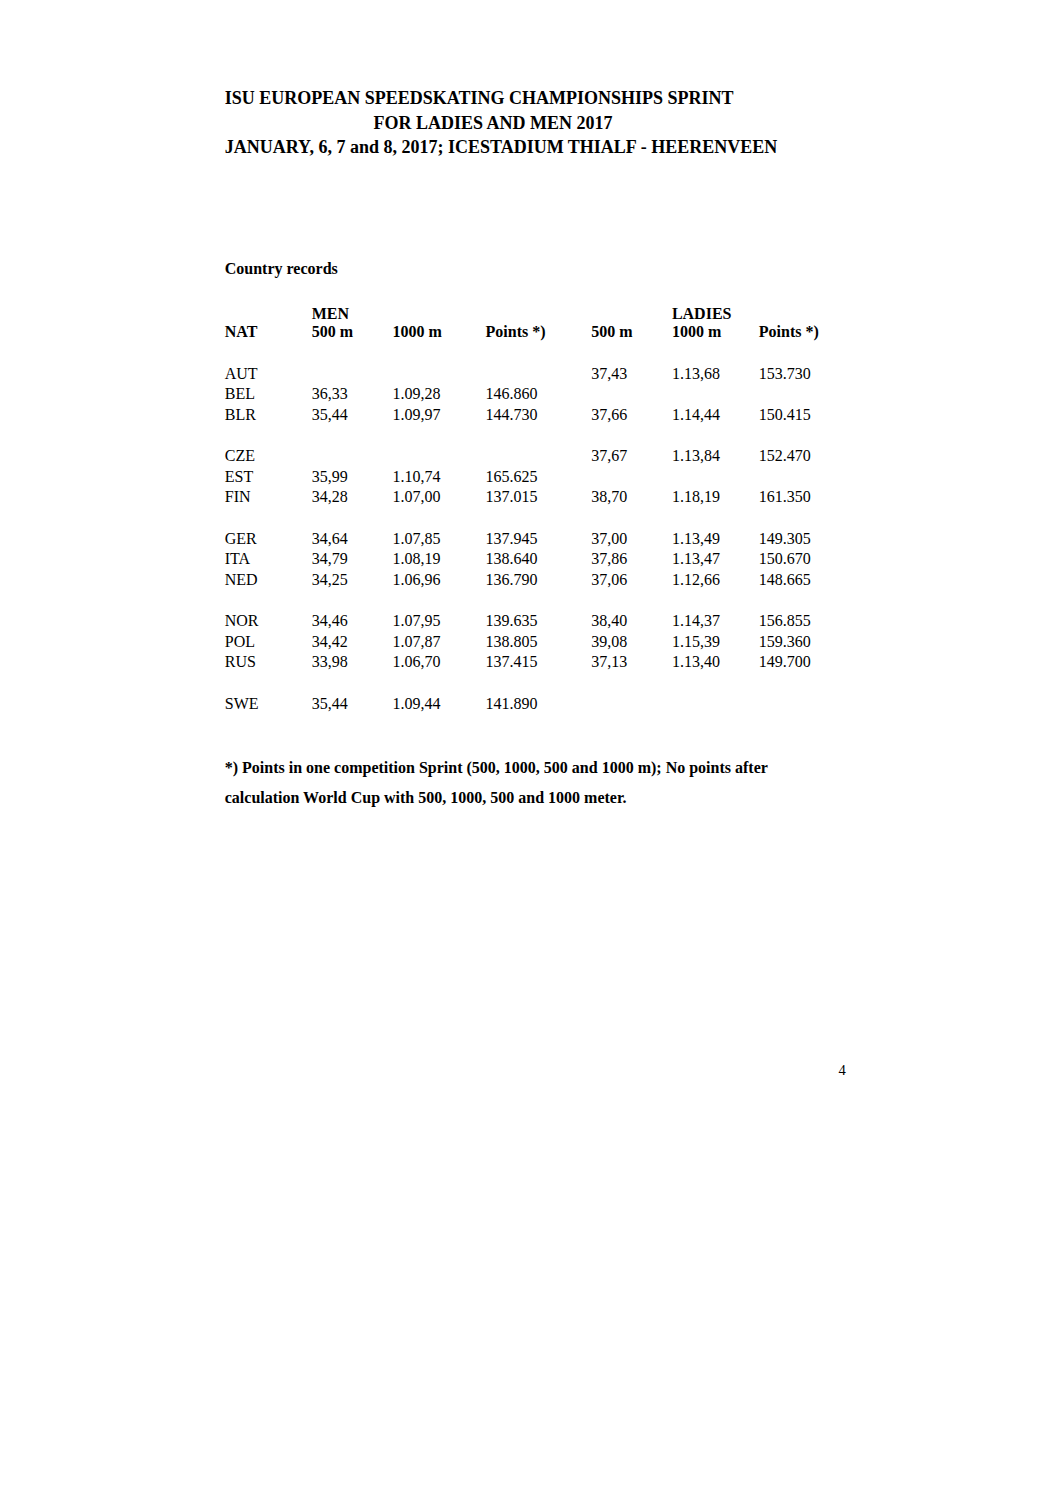ISU EUROPEAN SPEEDSKATING CHAMPIONSHIPS SPRINT FOR LADIES AND MEN 2017 JANUARY, 6, 7 and 8, 2017; ICESTADIUM THIALF - HEERENVEEN
Country records
| | MEN | | | | LADIES | |
| --- | --- | --- | --- | --- | --- | --- |
| NAT | 500 m | 1000 m | Points *) | 500 m | 1000 m | Points *) |
| AUT | | | | 37,43 | 1.13,68 | 153.730 |
| BEL | 36,33 | 1.09,28 | 146.860 | | | |
| BLR | 35,44 | 1.09,97 | 144.730 | 37,66 | 1.14,44 | 150.415 |
| CZE | | | | 37,67 | 1.13,84 | 152.470 |
| EST | 35,99 | 1.10,74 | 165.625 | | | |
| FIN | 34,28 | 1.07,00 | 137.015 | 38,70 | 1.18,19 | 161.350 |
| GER | 34,64 | 1.07,85 | 137.945 | 37,00 | 1.13,49 | 149.305 |
| ITA | 34,79 | 1.08,19 | 138.640 | 37,86 | 1.13,47 | 150.670 |
| NED | 34,25 | 1.06,96 | 136.790 | 37,06 | 1.12,66 | 148.665 |
| NOR | 34,46 | 1.07,95 | 139.635 | 38,40 | 1.14,37 | 156.855 |
| POL | 34,42 | 1.07,87 | 138.805 | 39,08 | 1.15,39 | 159.360 |
| RUS | 33,98 | 1.06,70 | 137.415 | 37,13 | 1.13,40 | 149.700 |
| SWE | 35,44 | 1.09,44 | 141.890 | | | |
*) Points in one competition Sprint (500, 1000, 500 and 1000 m); No points after calculation World Cup with 500, 1000, 500 and 1000 meter.
4